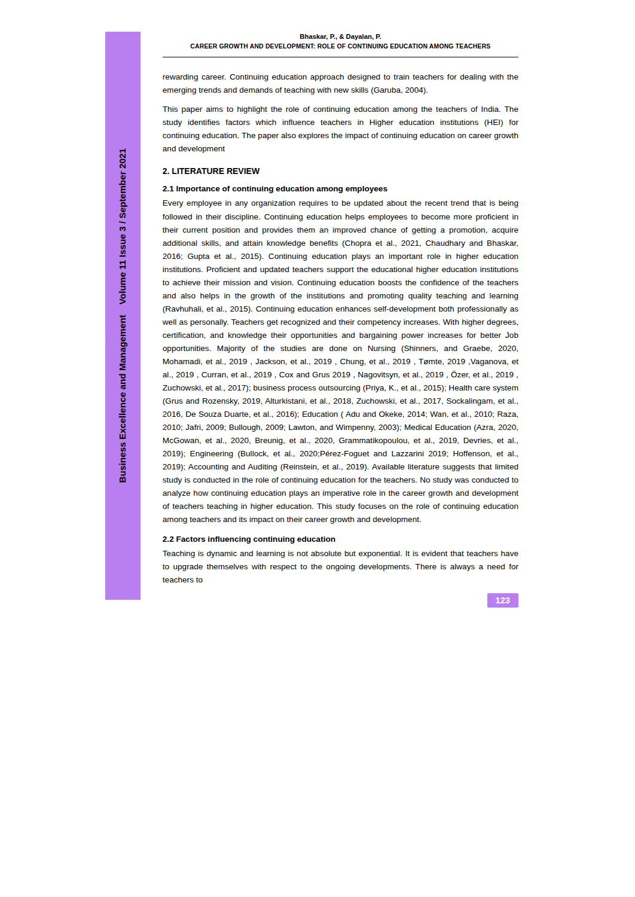Business Excellence and Management Volume 11 Issue 3 / September 2021
Bhaskar, P., & Dayalan, P.
CAREER GROWTH AND DEVELOPMENT: ROLE OF CONTINUING EDUCATION AMONG TEACHERS
rewarding career. Continuing education approach designed to train teachers for dealing with the emerging trends and demands of teaching with new skills (Garuba, 2004).
This paper aims to highlight the role of continuing education among the teachers of India. The study identifies factors which influence teachers in Higher education institutions (HEI) for continuing education. The paper also explores the impact of continuing education on career growth and development
2. LITERATURE REVIEW
2.1 Importance of continuing education among employees
Every employee in any organization requires to be updated about the recent trend that is being followed in their discipline. Continuing education helps employees to become more proficient in their current position and provides them an improved chance of getting a promotion, acquire additional skills, and attain knowledge benefits (Chopra et al., 2021, Chaudhary and Bhaskar, 2016; Gupta et al., 2015). Continuing education plays an important role in higher education institutions. Proficient and updated teachers support the educational higher education institutions to achieve their mission and vision. Continuing education boosts the confidence of the teachers and also helps in the growth of the institutions and promoting quality teaching and learning (Ravhuhali, et al., 2015). Continuing education enhances self-development both professionally as well as personally. Teachers get recognized and their competency increases. With higher degrees, certification, and knowledge their opportunities and bargaining power increases for better Job opportunities. Majority of the studies are done on Nursing (Shinners, and Graebe, 2020, Mohamadi, et al., 2019 , Jackson, et al., 2019 , Chung, et al., 2019 , Tømte, 2019 ,Vaganova, et al., 2019 , Curran, et al., 2019 , Cox and Grus 2019 , Nagovitsyn, et al., 2019 , Özer, et al., 2019 , Zuchowski, et al., 2017); business process outsourcing (Priya, K., et al., 2015); Health care system (Grus and Rozensky, 2019, Alturkistani, et al., 2018, Zuchowski, et al., 2017, Sockalingam, et al., 2016, De Souza Duarte, et al., 2016); Education ( Adu and Okeke, 2014; Wan, et al., 2010; Raza, 2010; Jafri, 2009; Bullough, 2009; Lawton, and Wimpenny, 2003); Medical Education (Azra, 2020, McGowan, et al., 2020, Breunig, et al., 2020, Grammatikopoulou, et al., 2019, Devries, et al., 2019); Engineering (Bullock, et al., 2020;Pérez-Foguet and Lazzarini 2019; Hoffenson, et al., 2019); Accounting and Auditing (Reinstein, et al., 2019). Available literature suggests that limited study is conducted in the role of continuing education for the teachers. No study was conducted to analyze how continuing education plays an imperative role in the career growth and development of teachers teaching in higher education. This study focuses on the role of continuing education among teachers and its impact on their career growth and development.
2.2 Factors influencing continuing education
Teaching is dynamic and learning is not absolute but exponential. It is evident that teachers have to upgrade themselves with respect to the ongoing developments. There is always a need for teachers to
123